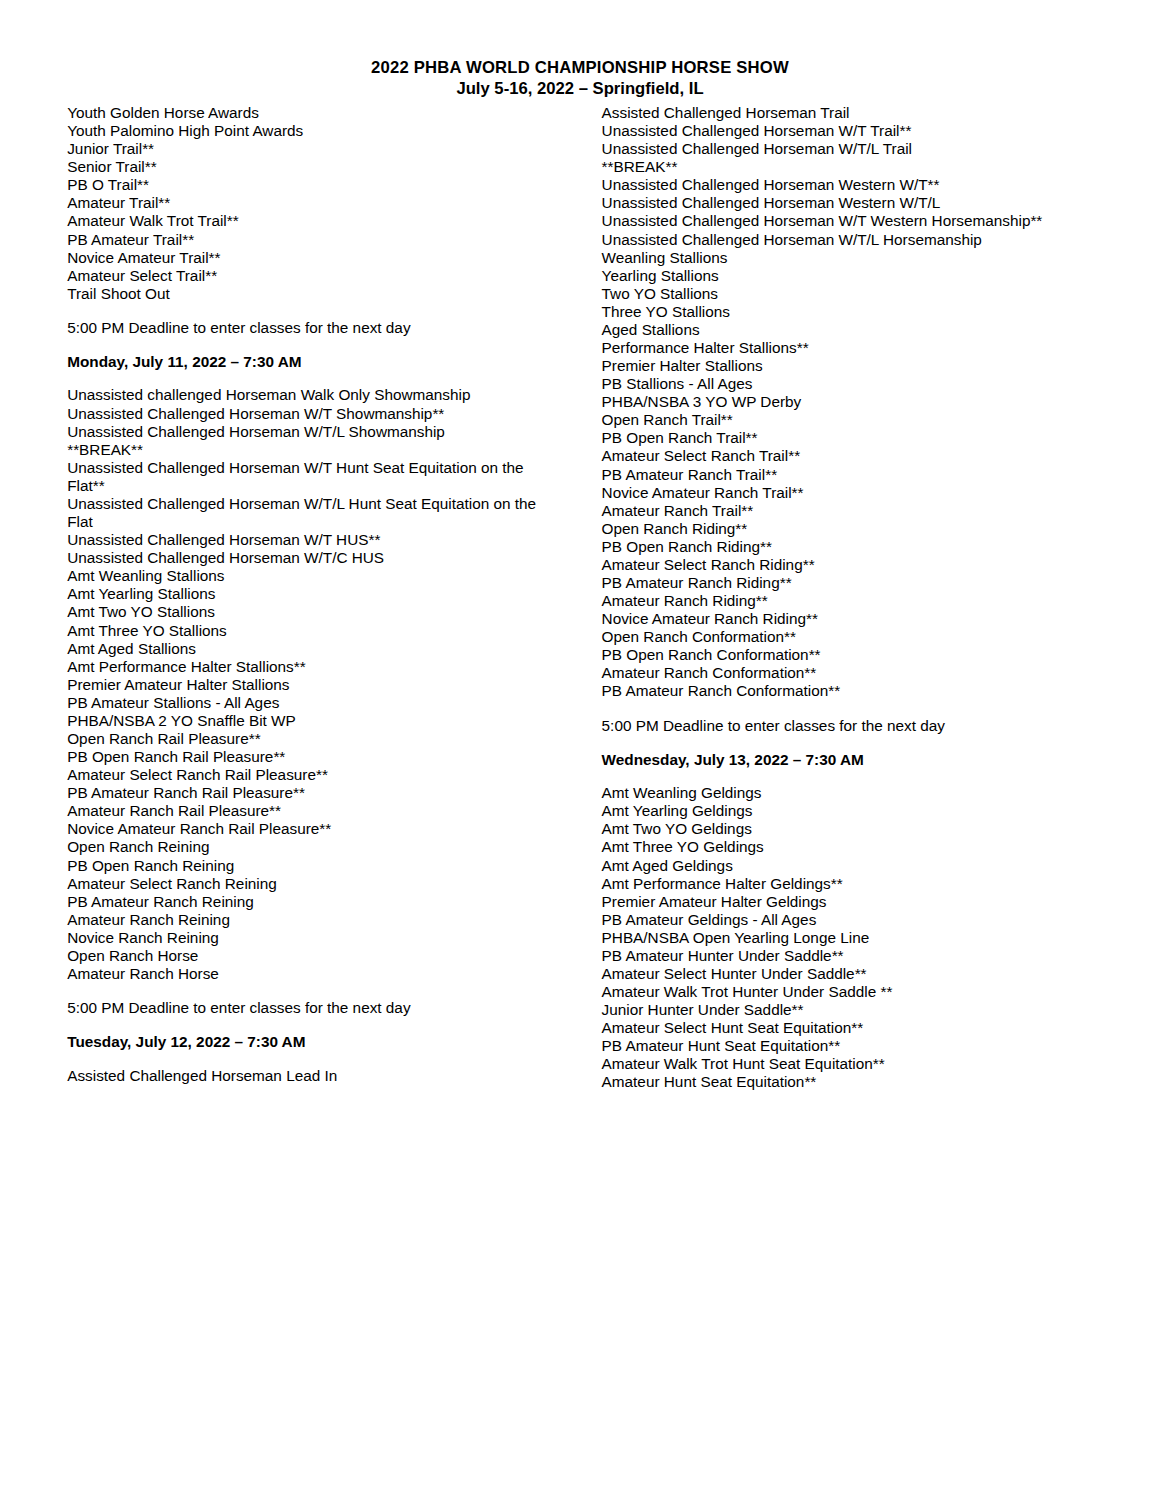2022 PHBA World Championship Horse Show
July 5-16, 2022 – Springfield, IL
Youth Golden Horse Awards
Youth Palomino High Point Awards
Junior Trail**
Senior Trail**
PB O Trail**
Amateur Trail**
Amateur Walk Trot Trail**
PB Amateur Trail**
Novice Amateur Trail**
Amateur Select Trail**
Trail Shoot Out
5:00 PM Deadline to enter classes for the next day
Monday, July 11, 2022 – 7:30 AM
Unassisted challenged Horseman Walk Only Showmanship
Unassisted Challenged Horseman W/T Showmanship**
Unassisted Challenged Horseman W/T/L Showmanship
**BREAK**
Unassisted Challenged Horseman W/T Hunt Seat Equitation on the Flat**
Unassisted Challenged Horseman W/T/L Hunt Seat Equitation on the Flat
Unassisted Challenged Horseman W/T HUS**
Unassisted Challenged Horseman W/T/C HUS
Amt Weanling Stallions
Amt Yearling Stallions
Amt Two YO Stallions
Amt Three YO Stallions
Amt Aged Stallions
Amt Performance Halter Stallions**
Premier Amateur Halter Stallions
PB Amateur Stallions - All Ages
PHBA/NSBA 2 YO Snaffle Bit WP
Open Ranch Rail Pleasure**
PB Open Ranch Rail Pleasure**
Amateur Select Ranch Rail Pleasure**
PB Amateur Ranch Rail Pleasure**
Amateur Ranch Rail Pleasure**
Novice Amateur Ranch Rail Pleasure**
Open Ranch Reining
PB Open Ranch Reining
Amateur Select Ranch Reining
PB Amateur Ranch Reining
Amateur Ranch Reining
Novice Ranch Reining
Open Ranch Horse
Amateur Ranch Horse
5:00 PM Deadline to enter classes for the next day
Tuesday, July 12, 2022 – 7:30 AM
Assisted Challenged Horseman Lead In
Assisted Challenged Horseman Trail
Unassisted Challenged Horseman W/T Trail**
Unassisted Challenged Horseman W/T/L Trail
**BREAK**
Unassisted Challenged Horseman Western W/T**
Unassisted Challenged Horseman Western W/T/L
Unassisted Challenged Horseman W/T Western Horsemanship**
Unassisted Challenged Horseman W/T/L Horsemanship
Weanling Stallions
Yearling Stallions
Two YO Stallions
Three YO Stallions
Aged Stallions
Performance Halter Stallions**
Premier Halter Stallions
PB Stallions - All Ages
PHBA/NSBA 3 YO WP Derby
Open Ranch Trail**
PB Open Ranch Trail**
Amateur Select Ranch Trail**
PB Amateur Ranch Trail**
Novice Amateur Ranch Trail**
Amateur Ranch Trail**
Open Ranch Riding**
PB Open Ranch Riding**
Amateur Select Ranch Riding**
PB Amateur Ranch Riding**
Amateur Ranch Riding**
Novice Amateur Ranch Riding**
Open Ranch Conformation**
PB Open Ranch Conformation**
Amateur Ranch Conformation**
PB Amateur Ranch Conformation**
5:00 PM Deadline to enter classes for the next day
Wednesday, July 13, 2022 – 7:30 AM
Amt Weanling Geldings
Amt Yearling Geldings
Amt Two YO Geldings
Amt Three YO Geldings
Amt Aged Geldings
Amt Performance Halter Geldings**
Premier Amateur Halter Geldings
PB Amateur Geldings - All Ages
PHBA/NSBA Open Yearling Longe Line
PB Amateur Hunter Under Saddle**
Amateur Select Hunter Under Saddle**
Amateur Walk Trot Hunter Under Saddle **
Junior Hunter Under Saddle**
Amateur Select Hunt Seat Equitation**
PB Amateur Hunt Seat Equitation**
Amateur Walk Trot Hunt Seat Equitation**
Amateur Hunt Seat Equitation**